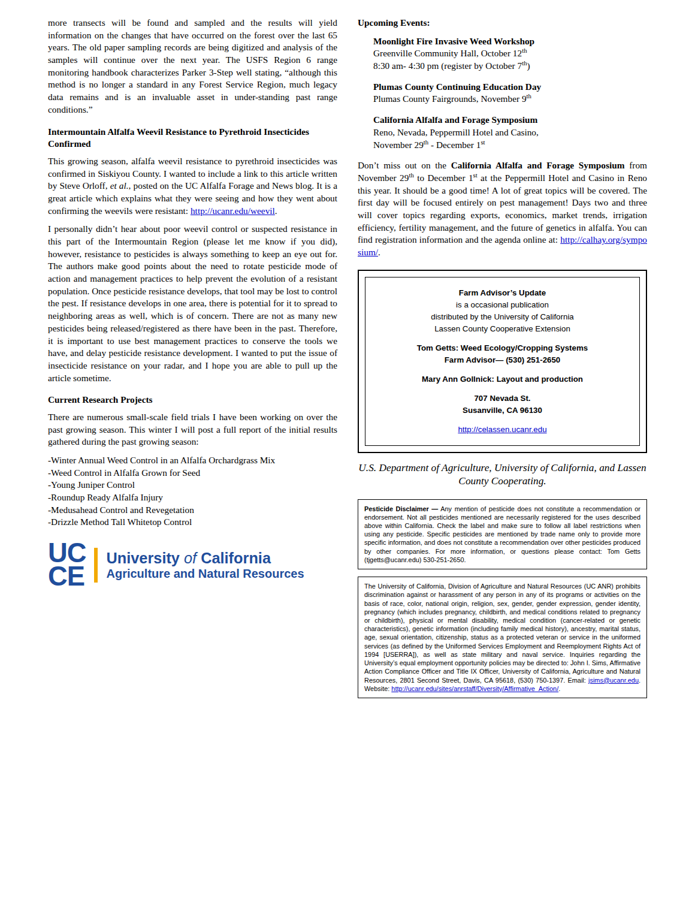more transects will be found and sampled and the results will yield information on the changes that have occurred on the forest over the last 65 years. The old paper sampling records are being digitized and analysis of the samples will continue over the next year. The USFS Region 6 range monitoring handbook characterizes Parker 3-Step well stating, “although this method is no longer a standard in any Forest Service Region, much legacy data remains and is an invaluable asset in under-standing past range conditions.”
Intermountain Alfalfa Weevil Resistance to Pyrethroid Insecticides Confirmed
This growing season, alfalfa weevil resistance to pyrethroid insecticides was confirmed in Siskiyou County. I wanted to include a link to this article written by Steve Orloff, et al., posted on the UC Alfalfa Forage and News blog. It is a great article which explains what they were seeing and how they went about confirming the weevils were resistant: http://ucanr.edu/weevil.
I personally didn’t hear about poor weevil control or suspected resistance in this part of the Intermountain Region (please let me know if you did), however, resistance to pesticides is always something to keep an eye out for. The authors make good points about the need to rotate pesticide mode of action and management practices to help prevent the evolution of a resistant population. Once pesticide resistance develops, that tool may be lost to control the pest. If resistance develops in one area, there is potential for it to spread to neighboring areas as well, which is of concern. There are not as many new pesticides being released/registered as there have been in the past. Therefore, it is important to use best management practices to conserve the tools we have, and delay pesticide resistance development. I wanted to put the issue of insecticide resistance on your radar, and I hope you are able to pull up the article sometime.
Current Research Projects
There are numerous small-scale field trials I have been working on over the past growing season. This winter I will post a full report of the initial results gathered during the past growing season:
-Winter Annual Weed Control in an Alfalfa Orchardgrass Mix
-Weed Control in Alfalfa Grown for Seed
-Young Juniper Control
-Roundup Ready Alfalfa Injury
-Medusahead Control and Revegetation
-Drizzle Method Tall Whitetop Control
UC
CE
University of California
Agriculture and Natural Resources
Upcoming Events:
Moonlight Fire Invasive Weed Workshop
Greenville Community Hall, October 12th
8:30 am- 4:30 pm (register by October 7th)
Plumas County Continuing Education Day
Plumas County Fairgrounds, November 9th
California Alfalfa and Forage Symposium
Reno, Nevada, Peppermill Hotel and Casino,
November 29th - December 1st
Don’t miss out on the California Alfalfa and Forage Symposium from November 29th to December 1st at the Peppermill Hotel and Casino in Reno this year. It should be a good time! A lot of great topics will be covered. The first day will be focused entirely on pest management! Days two and three will cover topics regarding exports, economics, market trends, irrigation efficiency, fertility management, and the future of genetics in alfalfa. You can find registration information and the agenda online at: http://calhay.org/symposium/.
Farm Advisor’s Update
is a occasional publication
distributed by the University of California
Lassen County Cooperative Extension
Tom Getts: Weed Ecology/Cropping Systems
Farm Advisor— (530) 251-2650
Mary Ann Gollnick: Layout and production
707 Nevada St.
Susanville, CA 96130
http://celassen.ucanr.edu
U.S. Department of Agriculture, University of California, and Lassen County Cooperating.
Pesticide Disclaimer — Any mention of pesticide does not constitute a recommendation or endorsement. Not all pesticides mentioned are necessarily registered for the uses described above within California. Check the label and make sure to follow all label restrictions when using any pesticide. Specific pesticides are mentioned by trade name only to provide more specific information, and does not constitute a recommendation over other pesticides produced by other companies. For more information, or questions please contact: Tom Getts (tjgetts@ucanr.edu) 530-251-2650.
The University of California, Division of Agriculture and Natural Resources (UC ANR) prohibits discrimination against or harassment of any person in any of its programs or activities on the basis of race, color, national origin, religion, sex, gender, gender expression, gender identity, pregnancy (which includes pregnancy, childbirth, and medical conditions related to pregnancy or childbirth), physical or mental disability, medical condition (cancer-related or genetic characteristics), genetic information (including family medical history), ancestry, marital status, age, sexual orientation, citizenship, status as a protected veteran or service in the uniformed services (as defined by the Uniformed Services Employment and Reemployment Rights Act of 1994 [USERRA]), as well as state military and naval service. Inquiries regarding the University’s equal employment opportunity policies may be directed to: John I. Sims, Affirmative Action Compliance Officer and Title IX Officer, University of California, Agriculture and Natural Resources, 2801 Second Street, Davis, CA 95618, (530) 750-1397. Email: jsims@ucanr.edu. Website: http://ucanr.edu/sites/anrstaff/Diversity/Affirmative_Action/.